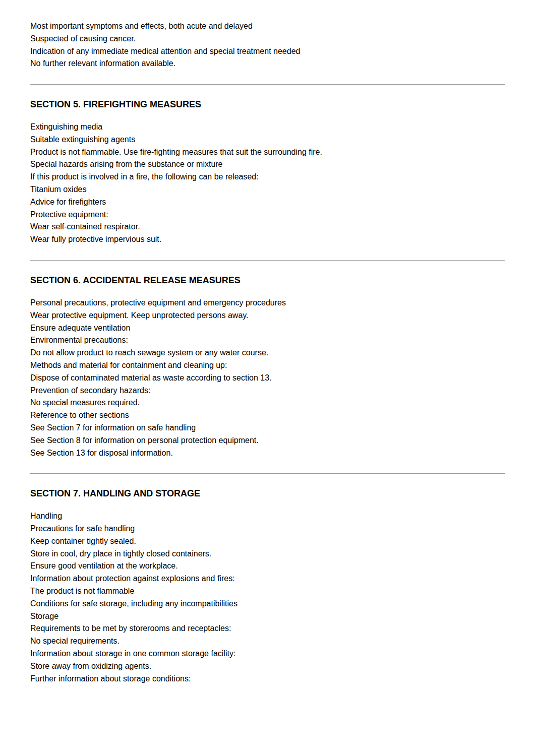Most important symptoms and effects, both acute and delayed
Suspected of causing cancer.
Indication of any immediate medical attention and special treatment needed
No further relevant information available.
SECTION 5. FIREFIGHTING MEASURES
Extinguishing media
Suitable extinguishing agents
Product is not flammable. Use fire-fighting measures that suit the surrounding fire.
Special hazards arising from the substance or mixture
If this product is involved in a fire, the following can be released:
Titanium oxides
Advice for firefighters
Protective equipment:
Wear self-contained respirator.
Wear fully protective impervious suit.
SECTION 6. ACCIDENTAL RELEASE MEASURES
Personal precautions, protective equipment and emergency procedures
Wear protective equipment. Keep unprotected persons away.
Ensure adequate ventilation
Environmental precautions:
Do not allow product to reach sewage system or any water course.
Methods and material for containment and cleaning up:
Dispose of contaminated material as waste according to section 13.
Prevention of secondary hazards:
No special measures required.
Reference to other sections
See Section 7 for information on safe handling
See Section 8 for information on personal protection equipment.
See Section 13 for disposal information.
SECTION 7. HANDLING AND STORAGE
Handling
Precautions for safe handling
Keep container tightly sealed.
Store in cool, dry place in tightly closed containers.
Ensure good ventilation at the workplace.
Information about protection against explosions and fires:
The product is not flammable
Conditions for safe storage, including any incompatibilities
Storage
Requirements to be met by storerooms and receptacles:
No special requirements.
Information about storage in one common storage facility:
Store away from oxidizing agents.
Further information about storage conditions: